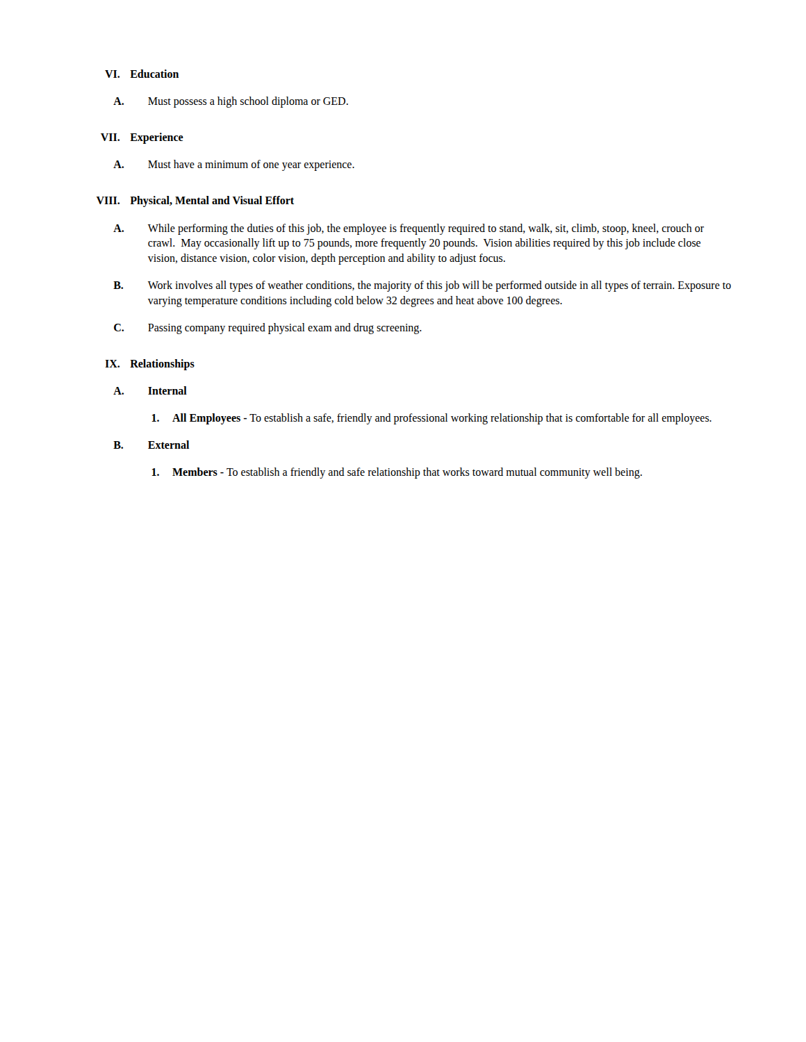VI. Education
A. Must possess a high school diploma or GED.
VII. Experience
A. Must have a minimum of one year experience.
VIII. Physical, Mental and Visual Effort
A. While performing the duties of this job, the employee is frequently required to stand, walk, sit, climb, stoop, kneel, crouch or crawl. May occasionally lift up to 75 pounds, more frequently 20 pounds. Vision abilities required by this job include close vision, distance vision, color vision, depth perception and ability to adjust focus.
B. Work involves all types of weather conditions, the majority of this job will be performed outside in all types of terrain. Exposure to varying temperature conditions including cold below 32 degrees and heat above 100 degrees.
C. Passing company required physical exam and drug screening.
IX. Relationships
A. Internal
1. All Employees - To establish a safe, friendly and professional working relationship that is comfortable for all employees.
B. External
1. Members - To establish a friendly and safe relationship that works toward mutual community well being.